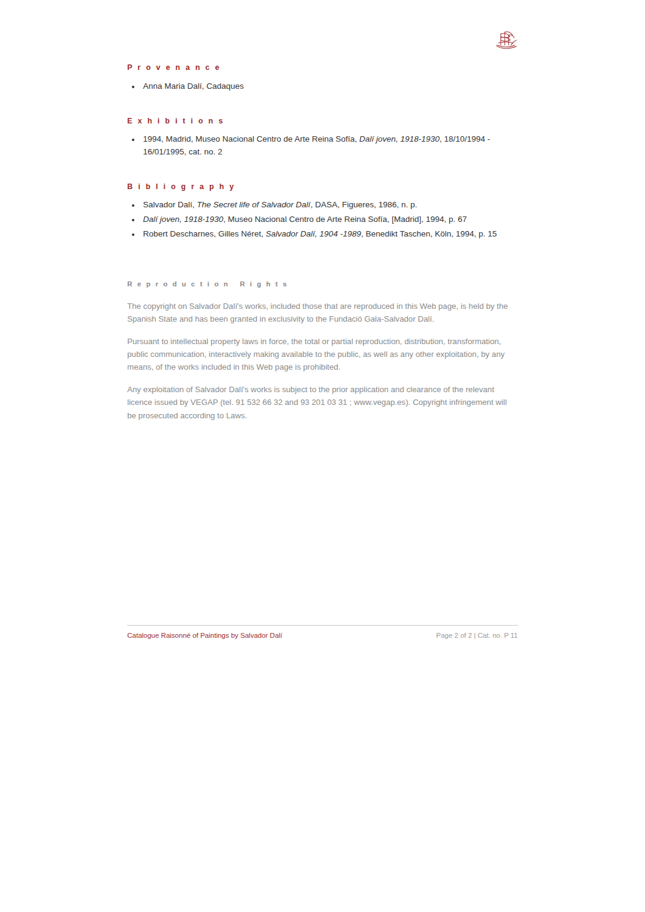P r o v e n a n c e
Anna Maria Dalí, Cadaques
E x h i b i t i o n s
1994, Madrid, Museo Nacional Centro de Arte Reina Sofía, Dalí joven, 1918-1930, 18/10/1994 - 16/01/1995, cat. no. 2
B i b l i o g r a p h y
Salvador Dalí, The Secret life of Salvador Dalí, DASA, Figueres, 1986, n. p.
Dalí joven, 1918-1930, Museo Nacional Centro de Arte Reina Sofía, [Madrid], 1994, p. 67
Robert Descharnes, Gilles Néret, Salvador Dalí, 1904 -1989, Benedikt Taschen, Köln, 1994, p. 15
R e p r o d u c t i o n R i g h t s
The copyright on Salvador Dalí's works, included those that are reproduced in this Web page, is held by the Spanish State and has been granted in exclusivity to the Fundació Gala-Salvador Dalí.
Pursuant to intellectual property laws in force, the total or partial reproduction, distribution, transformation, public communication, interactively making available to the public, as well as any other exploitation, by any means, of the works included in this Web page is prohibited.
Any exploitation of Salvador Dalí's works is subject to the prior application and clearance of the relevant licence issued by VEGAP (tel. 91 532 66 32 and 93 201 03 31 ; www.vegap.es). Copyright infringement will be prosecuted according to Laws.
Catalogue Raisonné of Paintings by Salvador Dalí
Page 2 of 2 | Cat. no. P 11